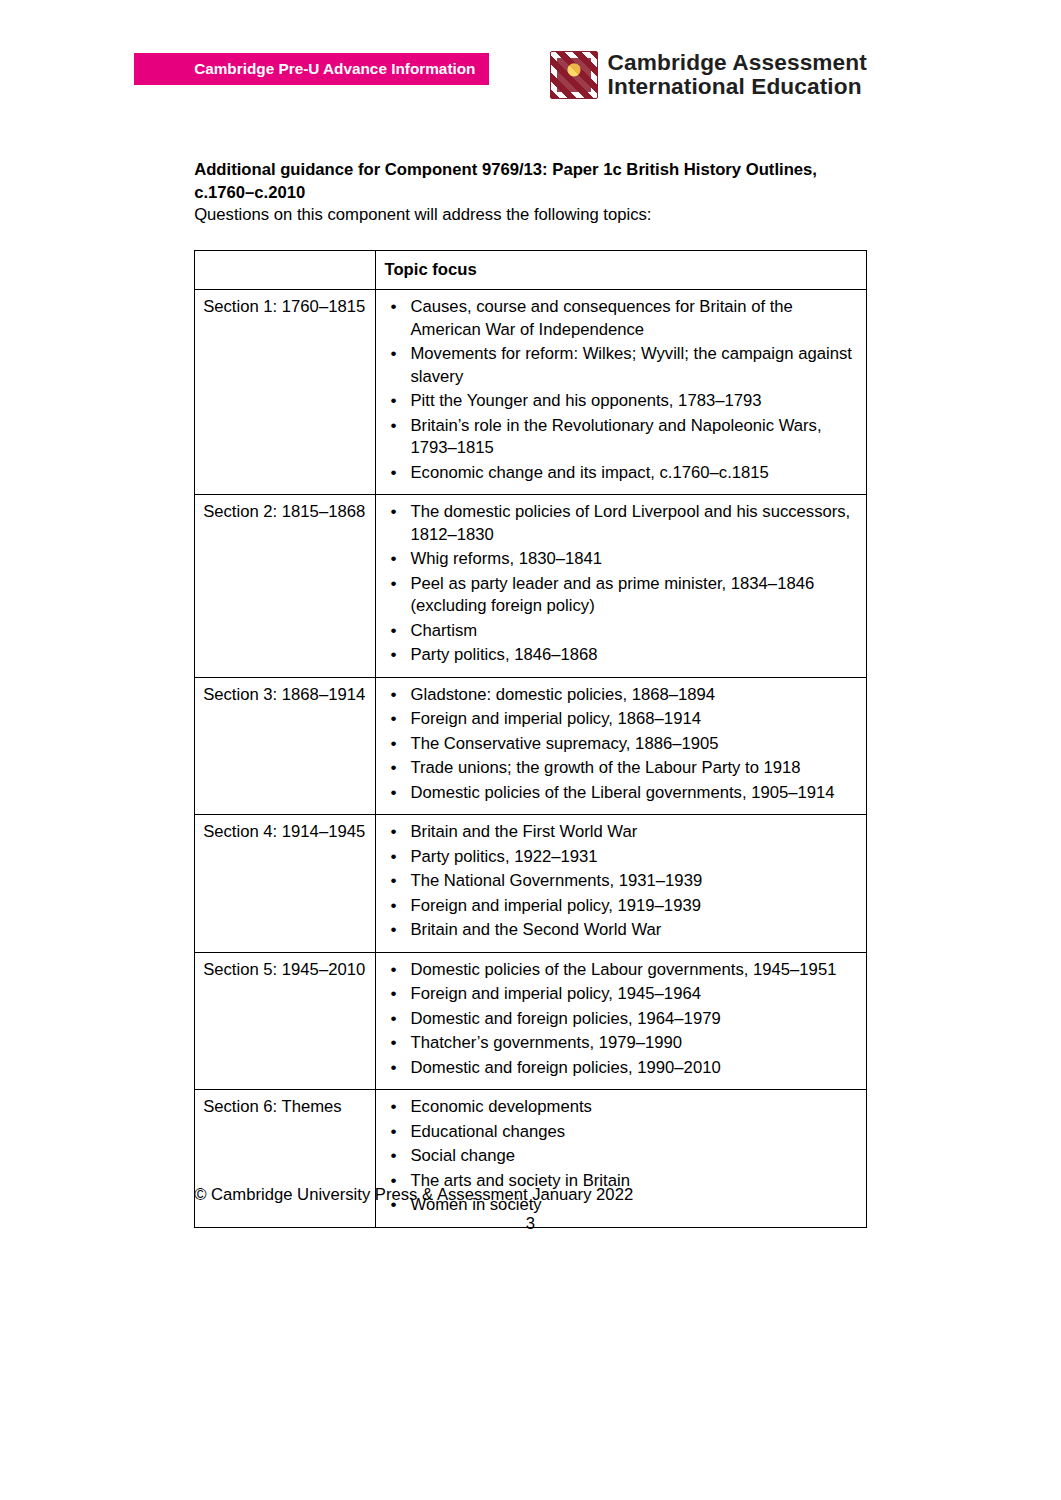Cambridge Pre-U Advance Information
Cambridge Assessment
International Education
Additional guidance for Component 9769/13: Paper 1c British History Outlines, c.1760–c.2010
Questions on this component will address the following topics:
| | Topic focus |
| --- | --- |
| Section 1: 1760–1815 | Causes, course and consequences for Britain of the American War of Independence Movements for reform: Wilkes; Wyvill; the campaign against slavery Pitt the Younger and his opponents, 1783–1793 Britain’s role in the Revolutionary and Napoleonic Wars, 1793–1815 Economic change and its impact, c.1760–c.1815 |
| Section 2: 1815–1868 | The domestic policies of Lord Liverpool and his successors, 1812–1830 Whig reforms, 1830–1841 Peel as party leader and as prime minister, 1834–1846 (excluding foreign policy) Chartism Party politics, 1846–1868 |
| Section 3: 1868–1914 | Gladstone: domestic policies, 1868–1894 Foreign and imperial policy, 1868–1914 The Conservative supremacy, 1886–1905 Trade unions; the growth of the Labour Party to 1918 Domestic policies of the Liberal governments, 1905–1914 |
| Section 4: 1914–1945 | Britain and the First World War Party politics, 1922–1931 The National Governments, 1931–1939 Foreign and imperial policy, 1919–1939 Britain and the Second World War |
| Section 5: 1945–2010 | Domestic policies of the Labour governments, 1945–1951 Foreign and imperial policy, 1945–1964 Domestic and foreign policies, 1964–1979 Thatcher’s governments, 1979–1990 Domestic and foreign policies, 1990–2010 |
| Section 6: Themes | Economic developments Educational changes Social change The arts and society in Britain Women in society |
© Cambridge University Press & Assessment January 2022
3